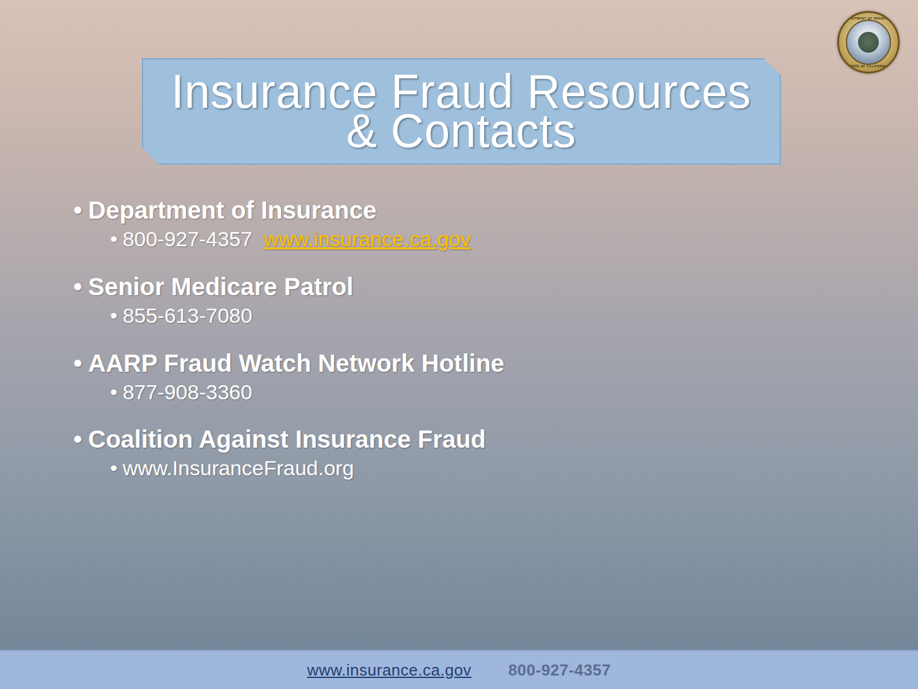DEPARTMENT OF INSURANCE
STATE OF CALIFORNIA
Insurance Fraud Resources
& Contacts
Department of Insurance
800-927-4357 www.insurance.ca.gov
Senior Medicare Patrol
855-613-7080
AARP Fraud Watch Network Hotline
877-908-3360
Coalition Against Insurance Fraud
www.InsuranceFraud.org
www.insurance.ca.gov 800-927-4357